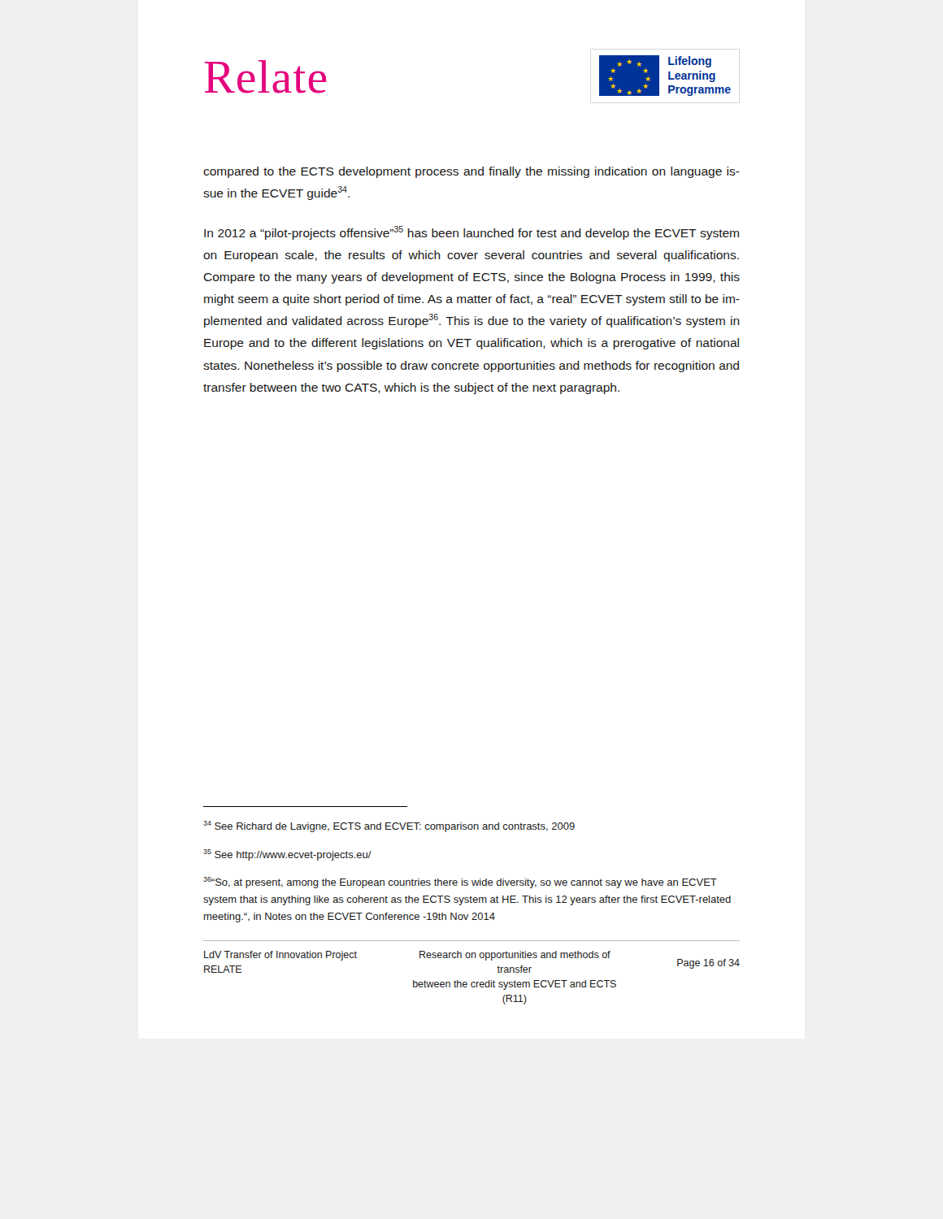Relate
★ ★ ★ ★ ★ ★ ★ ★ ★ ★ ★ ★
Lifelong
Learning
Programme
compared to the ECTS development process and finally the missing indication on language issue in the ECVET guide34.
In 2012 a “pilot-projects offensive”35 has been launched for test and develop the ECVET system on European scale, the results of which cover several countries and several qualifications. Compare to the many years of development of ECTS, since the Bologna Process in 1999, this might seem a quite short period of time. As a matter of fact, a “real” ECVET system still to be implemented and validated across Europe36. This is due to the variety of qualification’s system in Europe and to the different legislations on VET qualification, which is a prerogative of national states. Nonetheless it’s possible to draw concrete opportunities and methods for recognition and transfer between the two CATS, which is the subject of the next paragraph.
34 See Richard de Lavigne, ECTS and ECVET: comparison and contrasts, 2009
35 See http://www.ecvet-projects.eu/
36“So, at present, among the European countries there is wide diversity, so we cannot say we have an ECVET system that is anything like as coherent as the ECTS system at HE. This is 12 years after the first ECVET-related meeting.“, in Notes on the ECVET Conference -19th Nov 2014
LdV Transfer of Innovation Project RELATE
Research on opportunities and methods of transfer
between the credit system ECVET and ECTS (R11)
Page 16 of 34